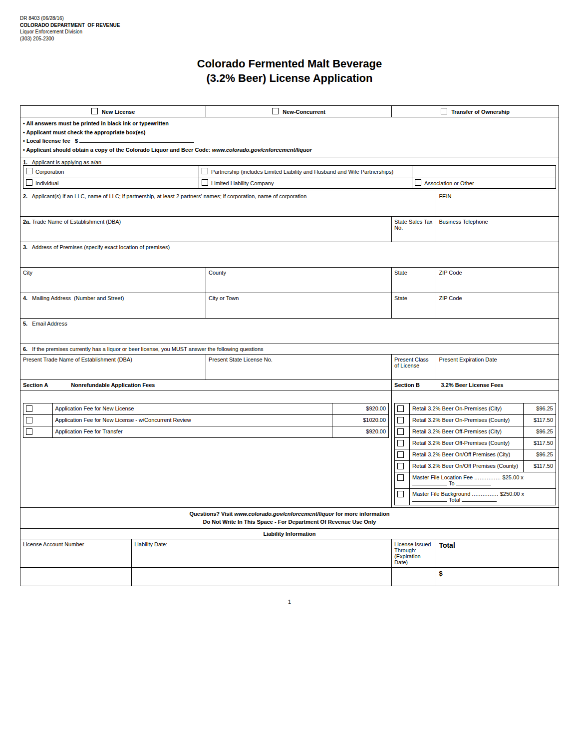DR 8403 (06/28/16)
COLORADO DEPARTMENT OF REVENUE
Liquor Enforcement Division
(303) 205-2300
Colorado Fermented Malt Beverage
(3.2% Beer) License Application
| New License | New-Concurrent | Transfer of Ownership |
| • All answers must be printed in black ink or typewritten • Applicant must check the appropriate box(es) • Local license fee $ • Applicant should obtain a copy of the Colorado Liquor and Beer Code: www.colorado.gov/enforcement/liquor |
| 1. Applicant is applying as a/an / Corporation / Partnership (includes Limited Liability and Husband and Wife Partnerships) / / / Individual / Limited Liability Company / Association or Other / |
| 2. Applicant(s) If an LLC, name of LLC; if partnership, at least 2 partners' names; if corporation, name of corporation | FEIN |
| 2a. Trade Name of Establishment (DBA) | State Sales Tax No. | Business Telephone |
| 3. Address of Premises (specify exact location of premises) |
| City | County | State | ZIP Code |
| 4. Mailing Address (Number and Street) | City or Town | State | ZIP Code |
| 5. Email Address |
| 6. If the premises currently has a liquor or beer license, you MUST answer the following questions |
| Present Trade Name of Establishment (DBA) | Present State License No. | Present Class of License | Present Expiration Date |
| Section A Nonrefundable Application Fees | Section B 3.2% Beer License Fees |
| / / Application Fee for New License / $920.00 / / / Application Fee for New License - w/Concurrent Review / $1020.00 / / / Application Fee for Transfer / $920.00 / | / / Retail 3.2% Beer On-Premises (City) / $96.25 / / / Retail 3.2% Beer On-Premises (County) / $117.50 / / / Retail 3.2% Beer Off-Premises (City) / $96.25 / / / Retail 3.2% Beer Off-Premises (County) / $117.50 / / / Retail 3.2% Beer On/Off Premises (City) / $96.25 / / / Retail 3.2% Beer On/Off Premises (County) / $117.50 / / / Master File Location Fee ............... $25.00 x To / / / Master File Background ............... $250.00 x Total / |
| Questions? Visit www.colorado.gov/enforcement/liquor for more information Do Not Write In This Space - For Department Of Revenue Use Only |
| Liability Information |
| License Account Number | Liability Date: | License Issued Through: (Expiration Date) | Total |
| | | | $ |
1